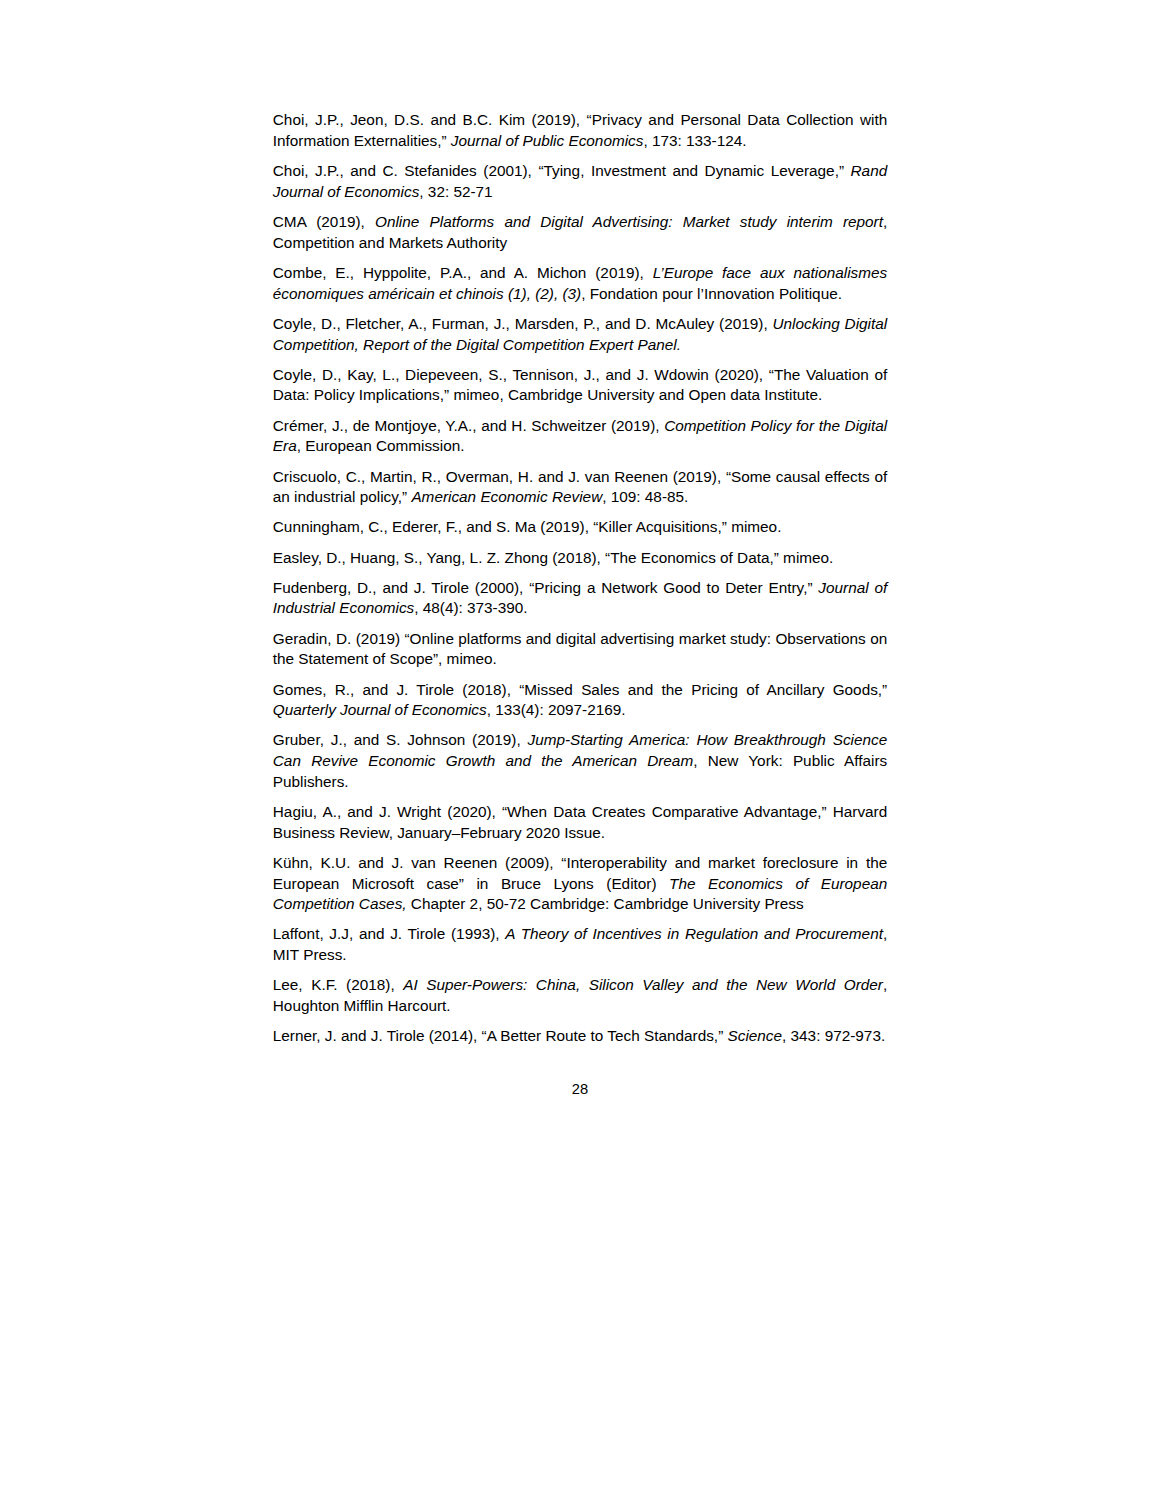Choi, J.P., Jeon, D.S. and B.C. Kim (2019), “Privacy and Personal Data Collection with Information Externalities,” Journal of Public Economics, 173: 133-124.
Choi, J.P., and C. Stefanides (2001), “Tying, Investment and Dynamic Leverage,” Rand Journal of Economics, 32: 52-71
CMA (2019), Online Platforms and Digital Advertising: Market study interim report, Competition and Markets Authority
Combe, E., Hyppolite, P.A., and A. Michon (2019), L’Europe face aux nationalismes économiques américain et chinois (1), (2), (3), Fondation pour l’Innovation Politique.
Coyle, D., Fletcher, A., Furman, J., Marsden, P., and D. McAuley (2019), Unlocking Digital Competition, Report of the Digital Competition Expert Panel.
Coyle, D., Kay, L., Diepeveen, S., Tennison, J., and J. Wdowin (2020), “The Valuation of Data: Policy Implications,” mimeo, Cambridge University and Open data Institute.
Crémer, J., de Montjoye, Y.A., and H. Schweitzer (2019), Competition Policy for the Digital Era, European Commission.
Criscuolo, C., Martin, R., Overman, H. and J. van Reenen (2019), “Some causal effects of an industrial policy,” American Economic Review, 109: 48-85.
Cunningham, C., Ederer, F., and S. Ma (2019), “Killer Acquisitions,” mimeo.
Easley, D., Huang, S., Yang, L. Z. Zhong (2018), “The Economics of Data,” mimeo.
Fudenberg, D., and J. Tirole (2000), “Pricing a Network Good to Deter Entry,” Journal of Industrial Economics, 48(4): 373-390.
Geradin, D. (2019) “Online platforms and digital advertising market study: Observations on the Statement of Scope”, mimeo.
Gomes, R., and J. Tirole (2018), “Missed Sales and the Pricing of Ancillary Goods,” Quarterly Journal of Economics, 133(4): 2097-2169.
Gruber, J., and S. Johnson (2019), Jump-Starting America: How Breakthrough Science Can Revive Economic Growth and the American Dream, New York: Public Affairs Publishers.
Hagiu, A., and J. Wright (2020), “When Data Creates Comparative Advantage,” Harvard Business Review, January–February 2020 Issue.
Kühn, K.U. and J. van Reenen (2009), “Interoperability and market foreclosure in the European Microsoft case” in Bruce Lyons (Editor) The Economics of European Competition Cases, Chapter 2, 50-72 Cambridge: Cambridge University Press
Laffont, J.J, and J. Tirole (1993), A Theory of Incentives in Regulation and Procurement, MIT Press.
Lee, K.F. (2018), AI Super-Powers: China, Silicon Valley and the New World Order, Houghton Mifflin Harcourt.
Lerner, J. and J. Tirole (2014), “A Better Route to Tech Standards,” Science, 343: 972-973.
28